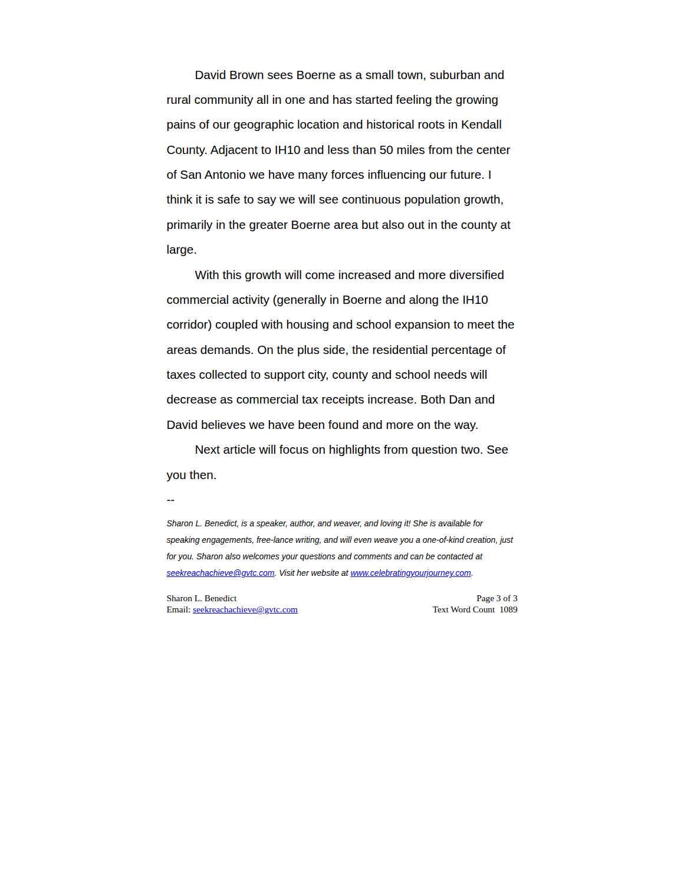David Brown sees Boerne as a small town, suburban and rural community all in one and has started feeling the growing pains of our geographic location and historical roots in Kendall County. Adjacent to IH10 and less than 50 miles from the center of San Antonio we have many forces influencing our future. I think it is safe to say we will see continuous population growth, primarily in the greater Boerne area but also out in the county at large.
With this growth will come increased and more diversified commercial activity (generally in Boerne and along the IH10 corridor) coupled with housing and school expansion to meet the areas demands. On the plus side, the residential percentage of taxes collected to support city, county and school needs will decrease as commercial tax receipts increase. Both Dan and David believes we have been found and more on the way.
Next article will focus on highlights from question two. See you then.
--
Sharon L. Benedict, is a speaker, author, and weaver, and loving it! She is available for speaking engagements, free-lance writing, and will even weave you a one-of-kind creation, just for you. Sharon also welcomes your questions and comments and can be contacted at seekreachachieve@gvtc.com. Visit her website at www.celebratingyourjourney.com.
Sharon L. Benedict
Email: seekreachachieve@gvtc.com
Page 3 of 3
Text Word Count 1089